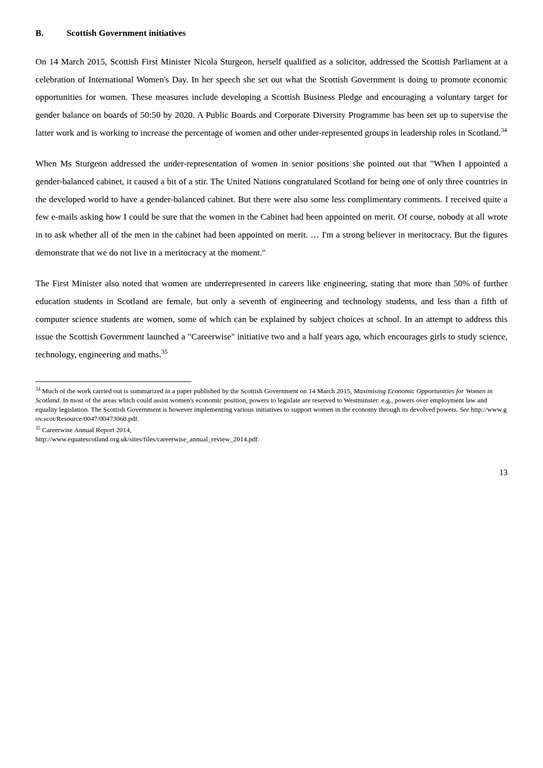B. Scottish Government initiatives
On 14 March 2015, Scottish First Minister Nicola Sturgeon, herself qualified as a solicitor, addressed the Scottish Parliament at a celebration of International Women's Day. In her speech she set out what the Scottish Government is doing to promote economic opportunities for women. These measures include developing a Scottish Business Pledge and encouraging a voluntary target for gender balance on boards of 50:50 by 2020. A Public Boards and Corporate Diversity Programme has been set up to supervise the latter work and is working to increase the percentage of women and other under-represented groups in leadership roles in Scotland.34
When Ms Sturgeon addressed the under-representation of women in senior positions she pointed out that "When I appointed a gender-balanced cabinet, it caused a bit of a stir. The United Nations congratulated Scotland for being one of only three countries in the developed world to have a gender-balanced cabinet. But there were also some less complimentary comments. I received quite a few e-mails asking how I could be sure that the women in the Cabinet had been appointed on merit. Of course, nobody at all wrote in to ask whether all of the men in the cabinet had been appointed on merit. … I'm a strong believer in meritocracy. But the figures demonstrate that we do not live in a meritocracy at the moment."
The First Minister also noted that women are underrepresented in careers like engineering, stating that more than 50% of further education students in Scotland are female, but only a seventh of engineering and technology students, and less than a fifth of computer science students are women, some of which can be explained by subject choices at school. In an attempt to address this issue the Scottish Government launched a "Careerwise" initiative two and a half years ago, which encourages girls to study science, technology, engineering and maths.35
34 Much of the work carried out is summarized in a paper published by the Scottish Government on 14 March 2015, Maximising Economic Opportunities for Women in Scotland. In most of the areas which could assist women's economic position, powers to legislate are reserved to Westminster: e.g., powers over employment law and equality legislation. The Scottish Government is however implementing various initiatives to support women in the economy through its devolved powers. See http://www.gov.scot/Resource/0047/00473060.pdf.
35 Careerwise Annual Report 2014,
http://www.equatescotland.org.uk/sites/files/careerwise_annual_review_2014.pdf.
13